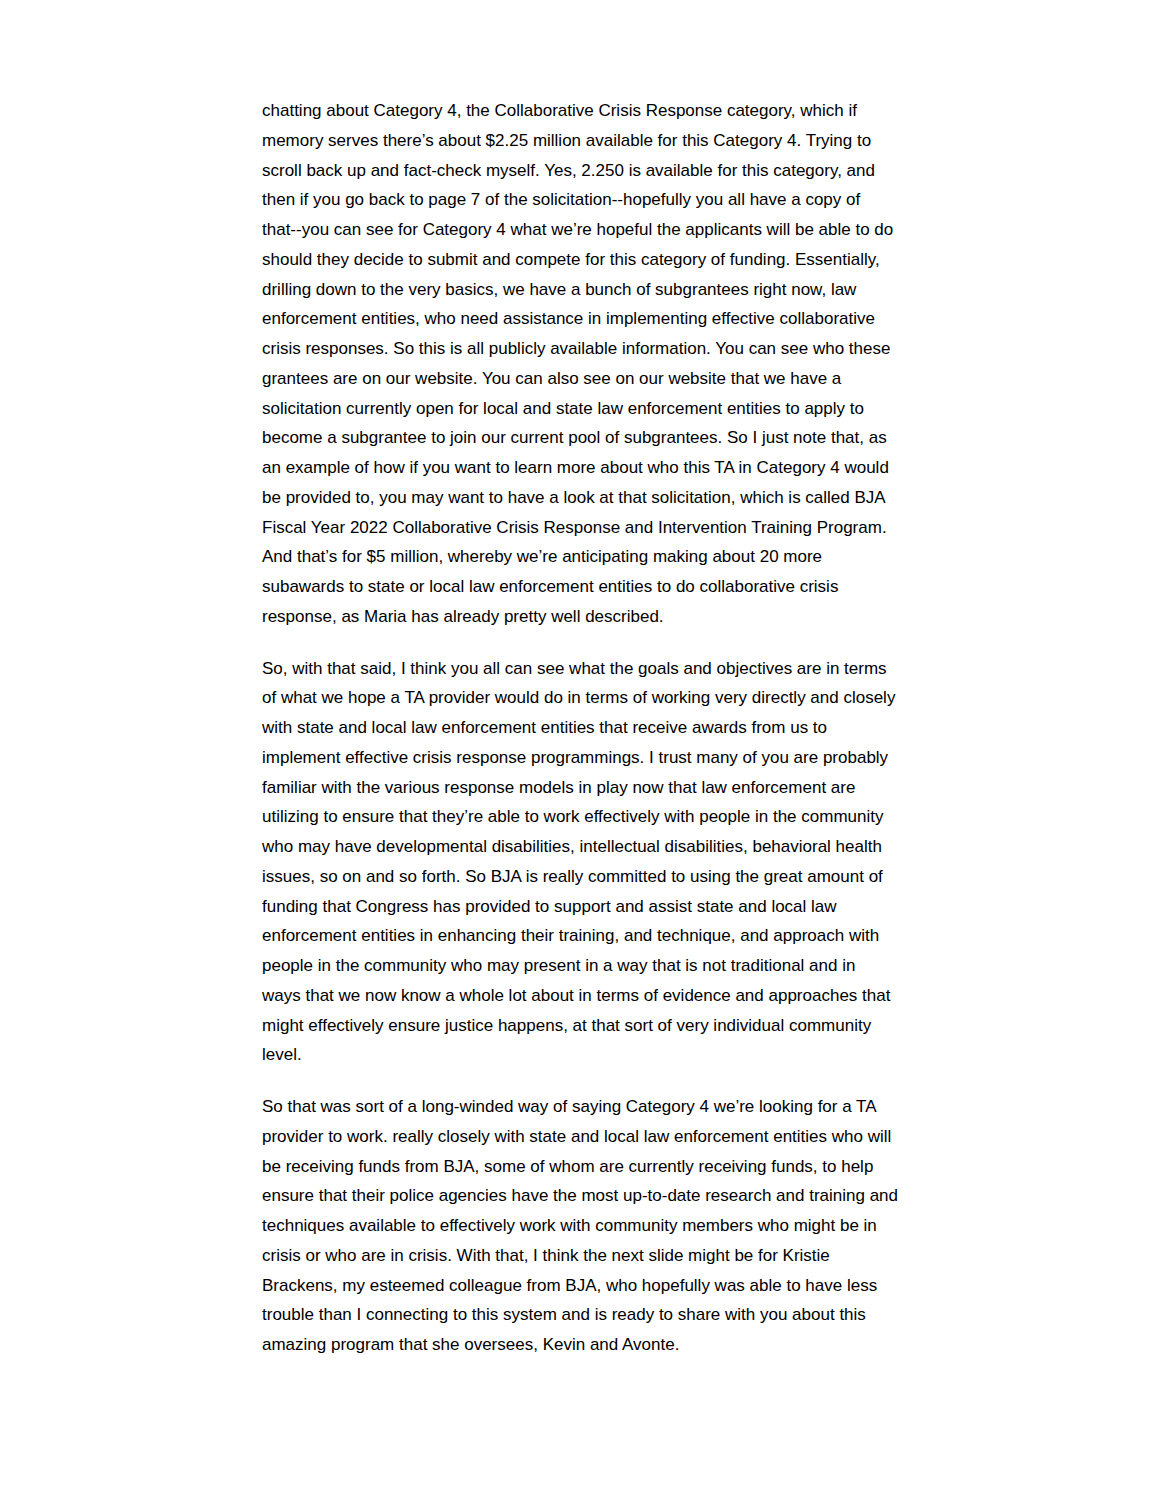chatting about Category 4, the Collaborative Crisis Response category, which if memory serves there’s about $2.25 million available for this Category 4. Trying to scroll back up and fact-check myself. Yes, 2.250 is available for this category, and then if you go back to page 7 of the solicitation--hopefully you all have a copy of that--you can see for Category 4 what we’re hopeful the applicants will be able to do should they decide to submit and compete for this category of funding. Essentially, drilling down to the very basics, we have a bunch of subgrantees right now, law enforcement entities, who need assistance in implementing effective collaborative crisis responses. So this is all publicly available information. You can see who these grantees are on our website. You can also see on our website that we have a solicitation currently open for local and state law enforcement entities to apply to become a subgrantee to join our current pool of subgrantees. So I just note that, as an example of how if you want to learn more about who this TA in Category 4 would be provided to, you may want to have a look at that solicitation, which is called BJA Fiscal Year 2022 Collaborative Crisis Response and Intervention Training Program. And that’s for $5 million, whereby we’re anticipating making about 20 more subawards to state or local law enforcement entities to do collaborative crisis response, as Maria has already pretty well described.
So, with that said, I think you all can see what the goals and objectives are in terms of what we hope a TA provider would do in terms of working very directly and closely with state and local law enforcement entities that receive awards from us to implement effective crisis response programmings. I trust many of you are probably familiar with the various response models in play now that law enforcement are utilizing to ensure that they’re able to work effectively with people in the community who may have developmental disabilities, intellectual disabilities, behavioral health issues, so on and so forth. So BJA is really committed to using the great amount of funding that Congress has provided to support and assist state and local law enforcement entities in enhancing their training, and technique, and approach with people in the community who may present in a way that is not traditional and in ways that we now know a whole lot about in terms of evidence and approaches that might effectively ensure justice happens, at that sort of very individual community level.
So that was sort of a long-winded way of saying Category 4 we’re looking for a TA provider to work. really closely with state and local law enforcement entities who will be receiving funds from BJA, some of whom are currently receiving funds, to help ensure that their police agencies have the most up-to-date research and training and techniques available to effectively work with community members who might be in crisis or who are in crisis. With that, I think the next slide might be for Kristie Brackens, my esteemed colleague from BJA, who hopefully was able to have less trouble than I connecting to this system and is ready to share with you about this amazing program that she oversees, Kevin and Avonte.